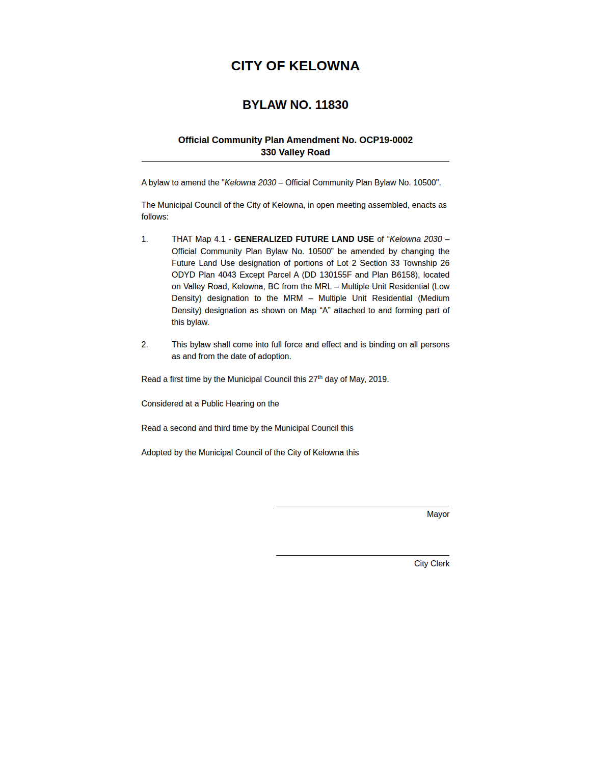CITY OF KELOWNA
BYLAW NO. 11830
Official Community Plan Amendment No. OCP19-0002
330 Valley Road
A bylaw to amend the "Kelowna 2030 – Official Community Plan Bylaw No. 10500".
The Municipal Council of the City of Kelowna, in open meeting assembled, enacts as follows:
1.
THAT Map 4.1 - GENERALIZED FUTURE LAND USE of “Kelowna 2030 – Official Community Plan Bylaw No. 10500” be amended by changing the Future Land Use designation of portions of Lot 2 Section 33 Township 26 ODYD Plan 4043 Except Parcel A (DD 130155F and Plan B6158), located on Valley Road, Kelowna, BC from the MRL – Multiple Unit Residential (Low Density) designation to the MRM – Multiple Unit Residential (Medium Density) designation as shown on Map “A” attached to and forming part of this bylaw.
2.
This bylaw shall come into full force and effect and is binding on all persons as and from the date of adoption.
Read a first time by the Municipal Council this 27th day of May, 2019.
Considered at a Public Hearing on the
Read a second and third time by the Municipal Council this
Adopted by the Municipal Council of the City of Kelowna this
Mayor
City Clerk